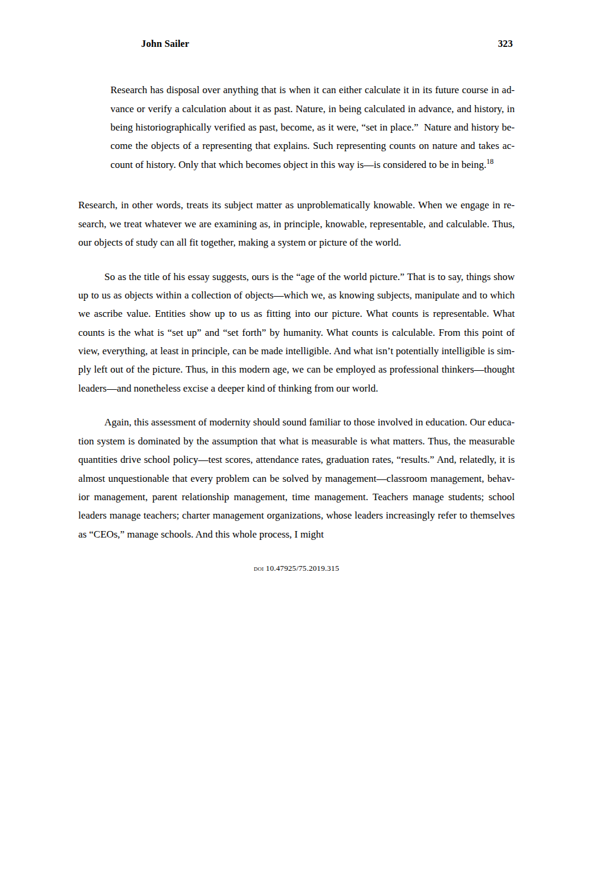John Sailer 323
Research has disposal over anything that is when it can either calculate it in its future course in advance or verify a calculation about it as past. Nature, in being calculated in advance, and history, in being historiographically verified as past, become, as it were, “set in place.” Nature and history become the objects of a representing that explains. Such representing counts on nature and takes account of history. Only that which becomes object in this way is—is considered to be in being.18
Research, in other words, treats its subject matter as unproblematically knowable. When we engage in research, we treat whatever we are examining as, in principle, knowable, representable, and calculable. Thus, our objects of study can all fit together, making a system or picture of the world.
So as the title of his essay suggests, ours is the “age of the world picture.” That is to say, things show up to us as objects within a collection of objects—which we, as knowing subjects, manipulate and to which we ascribe value. Entities show up to us as fitting into our picture. What counts is representable. What counts is the what is “set up” and “set forth” by humanity. What counts is calculable. From this point of view, everything, at least in principle, can be made intelligible. And what isn’t potentially intelligible is simply left out of the picture. Thus, in this modern age, we can be employed as professional thinkers—thought leaders—and nonetheless excise a deeper kind of thinking from our world.
Again, this assessment of modernity should sound familiar to those involved in education. Our education system is dominated by the assumption that what is measurable is what matters. Thus, the measurable quantities drive school policy—test scores, attendance rates, graduation rates, “results.” And, relatedly, it is almost unquestionable that every problem can be solved by management—classroom management, behavior management, parent relationship management, time management. Teachers manage students; school leaders manage teachers; charter management organizations, whose leaders increasingly refer to themselves as “CEOs,” manage schools. And this whole process, I might
doi 10.47925/75.2019.315